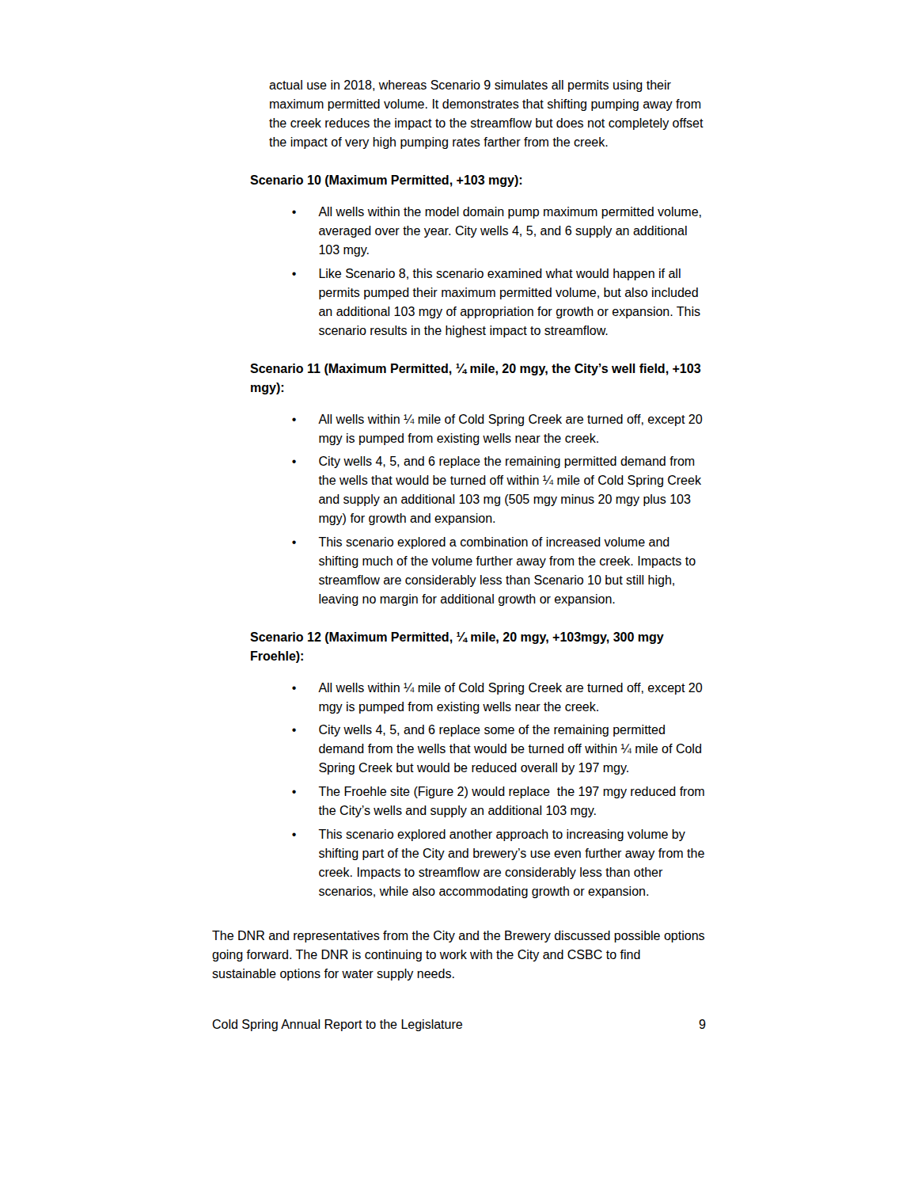actual use in 2018, whereas Scenario 9 simulates all permits using their maximum permitted volume. It demonstrates that shifting pumping away from the creek reduces the impact to the streamflow but does not completely offset the impact of very high pumping rates farther from the creek.
Scenario 10 (Maximum Permitted, +103 mgy):
All wells within the model domain pump maximum permitted volume, averaged over the year. City wells 4, 5, and 6 supply an additional 103 mgy.
Like Scenario 8, this scenario examined what would happen if all permits pumped their maximum permitted volume, but also included an additional 103 mgy of appropriation for growth or expansion. This scenario results in the highest impact to streamflow.
Scenario 11 (Maximum Permitted, ¼ mile, 20 mgy, the City’s well field, +103 mgy):
All wells within ¼ mile of Cold Spring Creek are turned off, except 20 mgy is pumped from existing wells near the creek.
City wells 4, 5, and 6 replace the remaining permitted demand from the wells that would be turned off within ¼ mile of Cold Spring Creek and supply an additional 103 mg (505 mgy minus 20 mgy plus 103 mgy) for growth and expansion.
This scenario explored a combination of increased volume and shifting much of the volume further away from the creek. Impacts to streamflow are considerably less than Scenario 10 but still high, leaving no margin for additional growth or expansion.
Scenario 12 (Maximum Permitted, ¼ mile, 20 mgy, +103mgy, 300 mgy Froehle):
All wells within ¼ mile of Cold Spring Creek are turned off, except 20 mgy is pumped from existing wells near the creek.
City wells 4, 5, and 6 replace some of the remaining permitted demand from the wells that would be turned off within ¼ mile of Cold Spring Creek but would be reduced overall by 197 mgy.
The Froehle site (Figure 2) would replace the 197 mgy reduced from the City’s wells and supply an additional 103 mgy.
This scenario explored another approach to increasing volume by shifting part of the City and brewery’s use even further away from the creek. Impacts to streamflow are considerably less than other scenarios, while also accommodating growth or expansion.
The DNR and representatives from the City and the Brewery discussed possible options going forward. The DNR is continuing to work with the City and CSBC to find sustainable options for water supply needs.
Cold Spring Annual Report to the Legislature
9